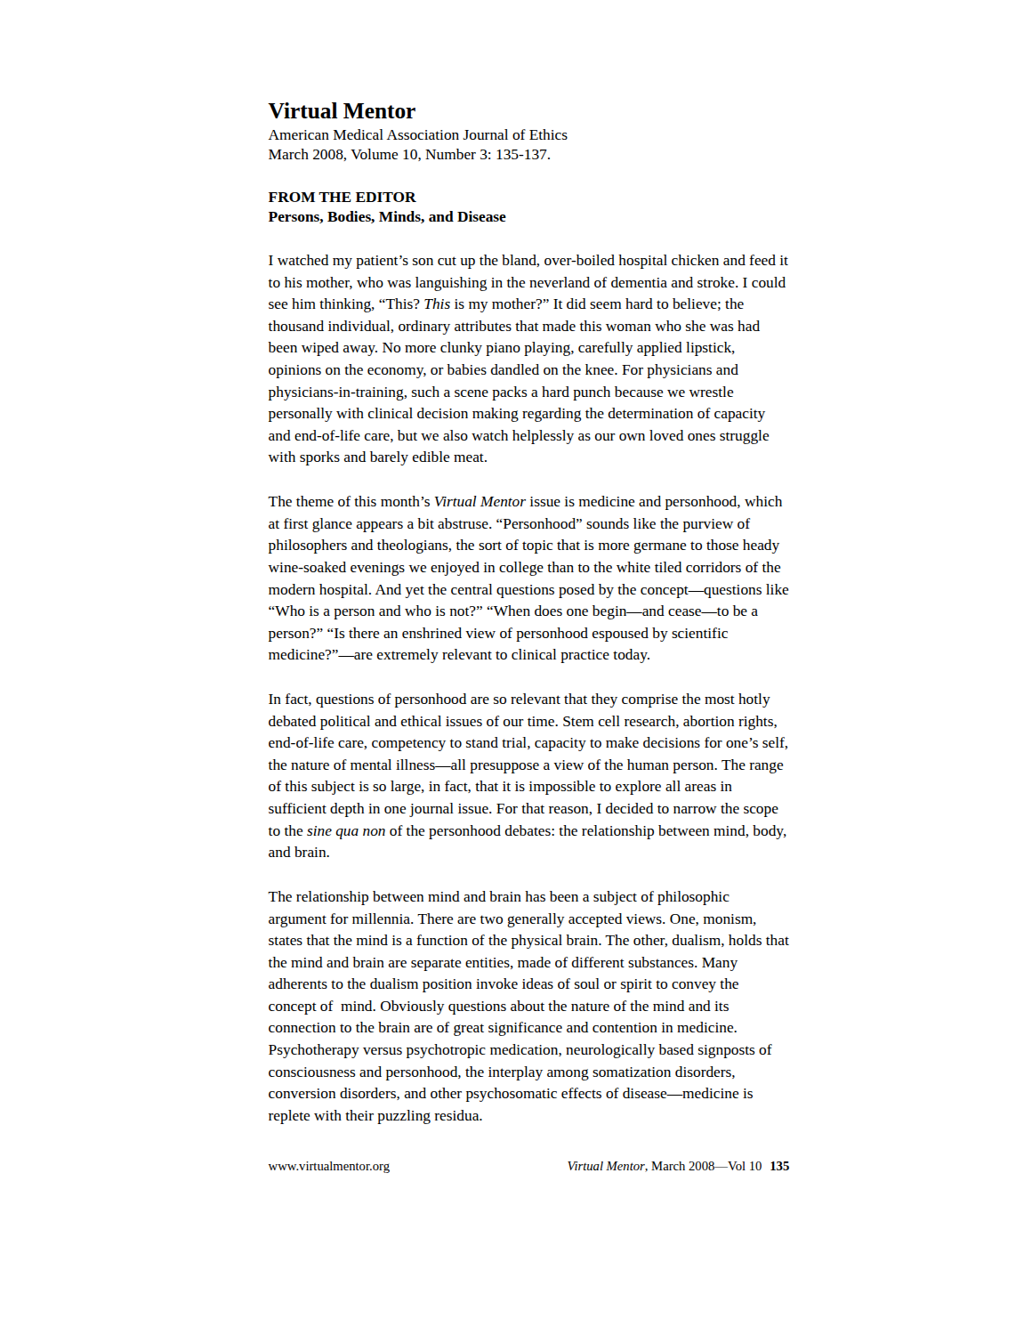Virtual Mentor
American Medical Association Journal of Ethics
March 2008, Volume 10, Number 3: 135-137.
FROM THE EDITOR
Persons, Bodies, Minds, and Disease
I watched my patient’s son cut up the bland, over-boiled hospital chicken and feed it to his mother, who was languishing in the neverland of dementia and stroke. I could see him thinking, “This? This is my mother?” It did seem hard to believe; the thousand individual, ordinary attributes that made this woman who she was had been wiped away. No more clunky piano playing, carefully applied lipstick, opinions on the economy, or babies dandled on the knee. For physicians and physicians-in-training, such a scene packs a hard punch because we wrestle personally with clinical decision making regarding the determination of capacity and end-of-life care, but we also watch helplessly as our own loved ones struggle with sporks and barely edible meat.
The theme of this month’s Virtual Mentor issue is medicine and personhood, which at first glance appears a bit abstruse. “Personhood” sounds like the purview of philosophers and theologians, the sort of topic that is more germane to those heady wine-soaked evenings we enjoyed in college than to the white tiled corridors of the modern hospital. And yet the central questions posed by the concept—questions like “Who is a person and who is not?” “When does one begin—and cease—to be a person?” “Is there an enshrined view of personhood espoused by scientific medicine?”—are extremely relevant to clinical practice today.
In fact, questions of personhood are so relevant that they comprise the most hotly debated political and ethical issues of our time. Stem cell research, abortion rights, end-of-life care, competency to stand trial, capacity to make decisions for one’s self, the nature of mental illness—all presuppose a view of the human person. The range of this subject is so large, in fact, that it is impossible to explore all areas in sufficient depth in one journal issue. For that reason, I decided to narrow the scope to the sine qua non of the personhood debates: the relationship between mind, body, and brain.
The relationship between mind and brain has been a subject of philosophic argument for millennia. There are two generally accepted views. One, monism, states that the mind is a function of the physical brain. The other, dualism, holds that the mind and brain are separate entities, made of different substances. Many adherents to the dualism position invoke ideas of soul or spirit to convey the concept of mind. Obviously questions about the nature of the mind and its connection to the brain are of great significance and contention in medicine. Psychotherapy versus psychotropic medication, neurologically based signposts of consciousness and personhood, the interplay among somatization disorders, conversion disorders, and other psychosomatic effects of disease—medicine is replete with their puzzling residua.
www.virtualmentor.org Virtual Mentor, March 2008—Vol 10135